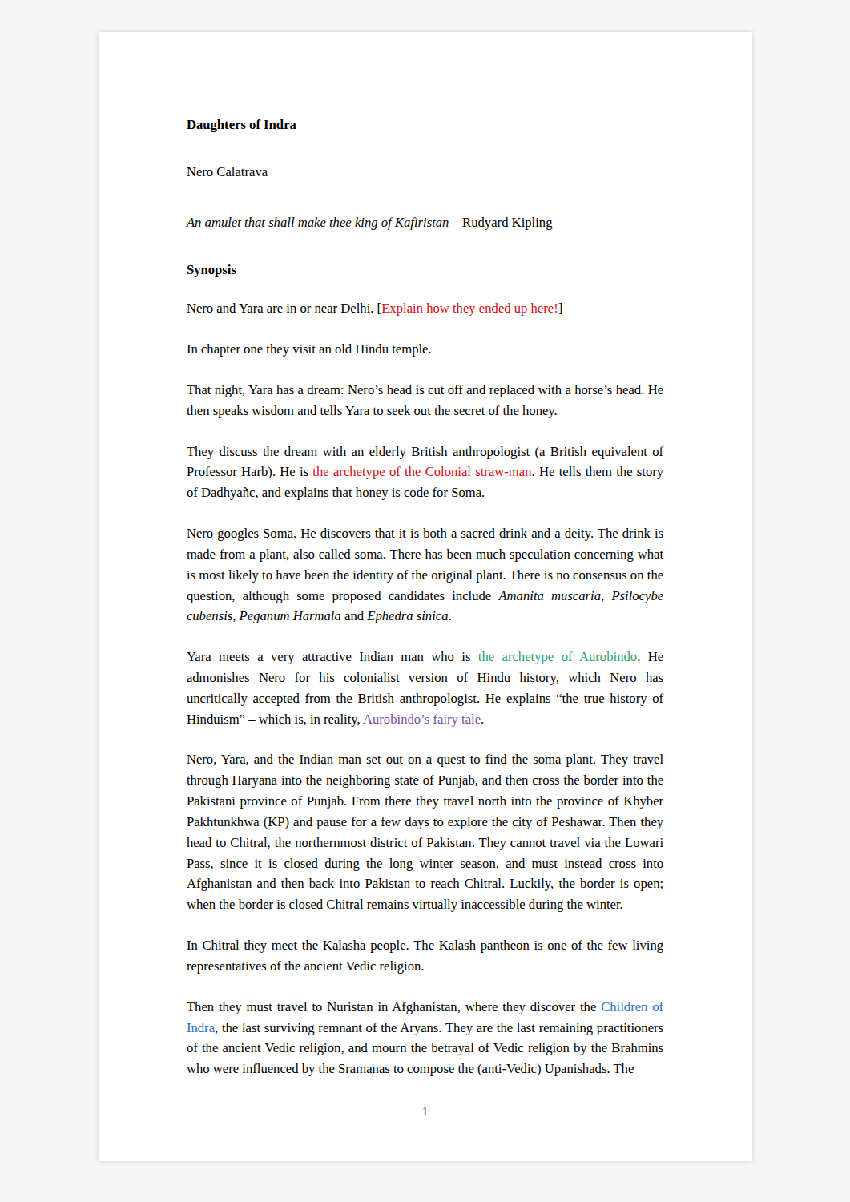Daughters of Indra
Nero Calatrava
An amulet that shall make thee king of Kafiristan – Rudyard Kipling
Synopsis
Nero and Yara are in or near Delhi. [Explain how they ended up here!]
In chapter one they visit an old Hindu temple.
That night, Yara has a dream: Nero’s head is cut off and replaced with a horse’s head. He then speaks wisdom and tells Yara to seek out the secret of the honey.
They discuss the dream with an elderly British anthropologist (a British equivalent of Professor Harb). He is the archetype of the Colonial straw-man. He tells them the story of Dadhyañc, and explains that honey is code for Soma.
Nero googles Soma. He discovers that it is both a sacred drink and a deity. The drink is made from a plant, also called soma. There has been much speculation concerning what is most likely to have been the identity of the original plant. There is no consensus on the question, although some proposed candidates include Amanita muscaria, Psilocybe cubensis, Peganum Harmala and Ephedra sinica.
Yara meets a very attractive Indian man who is the archetype of Aurobindo. He admonishes Nero for his colonialist version of Hindu history, which Nero has uncritically accepted from the British anthropologist. He explains “the true history of Hinduism” – which is, in reality, Aurobindo’s fairy tale.
Nero, Yara, and the Indian man set out on a quest to find the soma plant. They travel through Haryana into the neighboring state of Punjab, and then cross the border into the Pakistani province of Punjab. From there they travel north into the province of Khyber Pakhtunkhwa (KP) and pause for a few days to explore the city of Peshawar. Then they head to Chitral, the northernmost district of Pakistan. They cannot travel via the Lowari Pass, since it is closed during the long winter season, and must instead cross into Afghanistan and then back into Pakistan to reach Chitral. Luckily, the border is open; when the border is closed Chitral remains virtually inaccessible during the winter.
In Chitral they meet the Kalasha people. The Kalash pantheon is one of the few living representatives of the ancient Vedic religion.
Then they must travel to Nuristan in Afghanistan, where they discover the Children of Indra, the last surviving remnant of the Aryans. They are the last remaining practitioners of the ancient Vedic religion, and mourn the betrayal of Vedic religion by the Brahmins who were influenced by the Sramanas to compose the (anti-Vedic) Upanishads. The
1